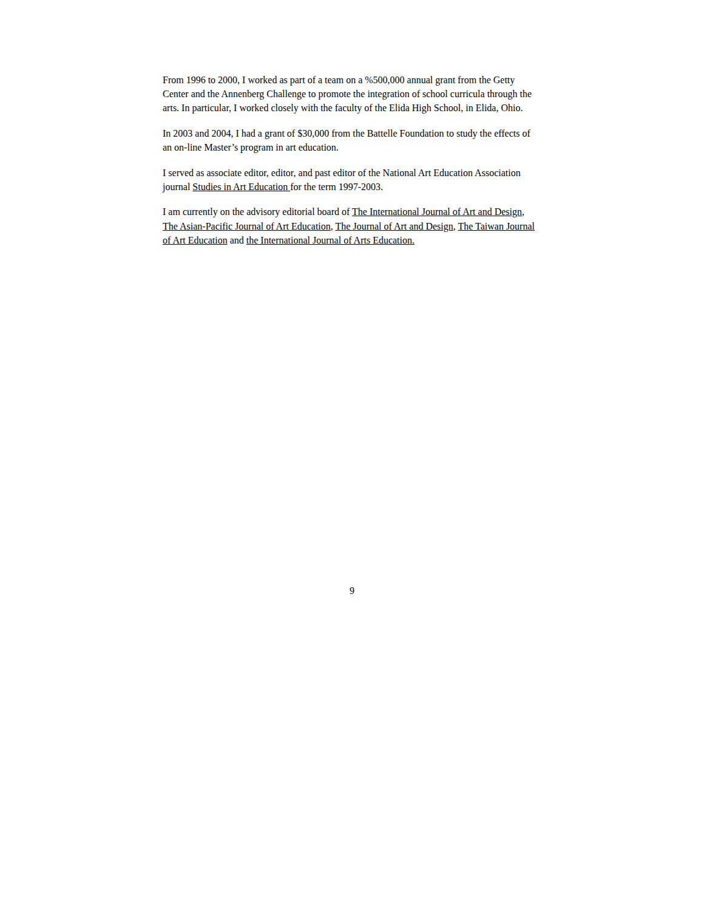From 1996 to 2000, I worked as part of a team on a %500,000 annual grant from the Getty Center and the Annenberg Challenge to promote the integration of school curricula through the arts. In particular, I worked closely with the faculty of the Elida High School, in Elida, Ohio.
In 2003 and 2004, I had a grant of $30,000 from the Battelle Foundation to study the effects of an on-line Master’s program in art education.
I served as associate editor, editor, and past editor of the National Art Education Association journal Studies in Art Education for the term 1997-2003.
I am currently on the advisory editorial board of The International Journal of Art and Design, The Asian-Pacific Journal of Art Education, The Journal of Art and Design, The Taiwan Journal of Art Education and the International Journal of Arts Education.
9